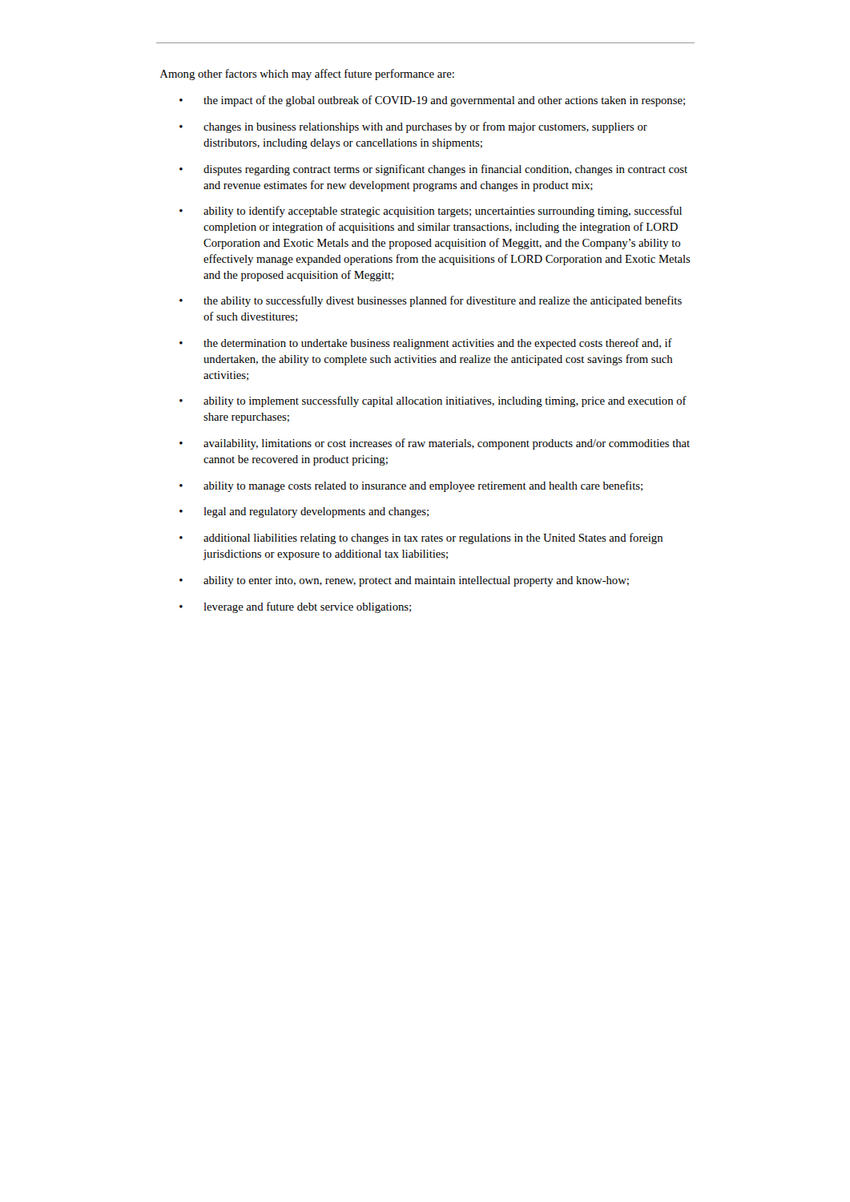Among other factors which may affect future performance are:
the impact of the global outbreak of COVID-19 and governmental and other actions taken in response;
changes in business relationships with and purchases by or from major customers, suppliers or distributors, including delays or cancellations in shipments;
disputes regarding contract terms or significant changes in financial condition, changes in contract cost and revenue estimates for new development programs and changes in product mix;
ability to identify acceptable strategic acquisition targets; uncertainties surrounding timing, successful completion or integration of acquisitions and similar transactions, including the integration of LORD Corporation and Exotic Metals and the proposed acquisition of Meggitt, and the Company’s ability to effectively manage expanded operations from the acquisitions of LORD Corporation and Exotic Metals and the proposed acquisition of Meggitt;
the ability to successfully divest businesses planned for divestiture and realize the anticipated benefits of such divestitures;
the determination to undertake business realignment activities and the expected costs thereof and, if undertaken, the ability to complete such activities and realize the anticipated cost savings from such activities;
ability to implement successfully capital allocation initiatives, including timing, price and execution of share repurchases;
availability, limitations or cost increases of raw materials, component products and/or commodities that cannot be recovered in product pricing;
ability to manage costs related to insurance and employee retirement and health care benefits;
legal and regulatory developments and changes;
additional liabilities relating to changes in tax rates or regulations in the United States and foreign jurisdictions or exposure to additional tax liabilities;
ability to enter into, own, renew, protect and maintain intellectual property and know-how;
leverage and future debt service obligations;